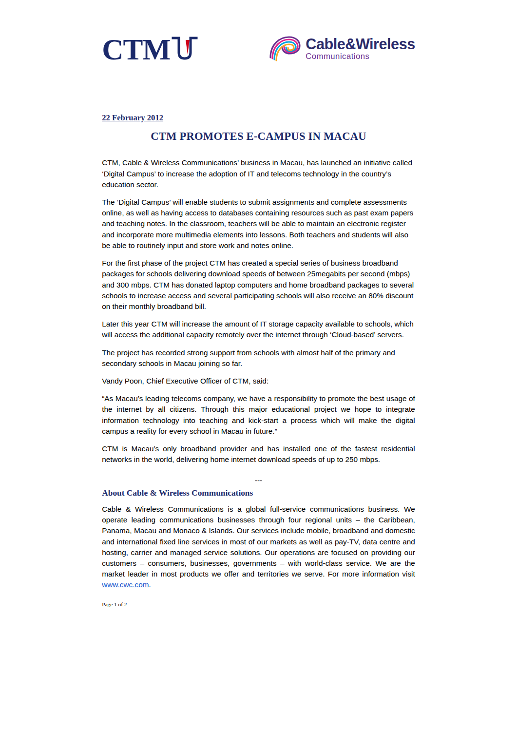CTM
Cable&Wireless
Communications
22 February 2012
CTM PROMOTES E-CAMPUS IN MACAU
CTM, Cable & Wireless Communications’ business in Macau, has launched an initiative called ‘Digital Campus’ to increase the adoption of IT and telecoms technology in the country’s education sector.
The ‘Digital Campus’ will enable students to submit assignments and complete assessments online, as well as having access to databases containing resources such as past exam papers and teaching notes. In the classroom, teachers will be able to maintain an electronic register and incorporate more multimedia elements into lessons. Both teachers and students will also be able to routinely input and store work and notes online.
For the first phase of the project CTM has created a special series of business broadband packages for schools delivering download speeds of between 25megabits per second (mbps) and 300 mbps. CTM has donated laptop computers and home broadband packages to several schools to increase access and several participating schools will also receive an 80% discount on their monthly broadband bill.
Later this year CTM will increase the amount of IT storage capacity available to schools, which will access the additional capacity remotely over the internet through ‘Cloud-based’ servers.
The project has recorded strong support from schools with almost half of the primary and secondary schools in Macau joining so far.
Vandy Poon, Chief Executive Officer of CTM, said:
“As Macau’s leading telecoms company, we have a responsibility to promote the best usage of the internet by all citizens. Through this major educational project we hope to integrate information technology into teaching and kick-start a process which will make the digital campus a reality for every school in Macau in future.”
CTM is Macau’s only broadband provider and has installed one of the fastest residential networks in the world, delivering home internet download speeds of up to 250 mbps.
---
About Cable & Wireless Communications
Cable & Wireless Communications is a global full-service communications business. We operate leading communications businesses through four regional units – the Caribbean, Panama, Macau and Monaco & Islands. Our services include mobile, broadband and domestic and international fixed line services in most of our markets as well as pay-TV, data centre and hosting, carrier and managed service solutions. Our operations are focused on providing our customers – consumers, businesses, governments – with world-class service. We are the market leader in most products we offer and territories we serve. For more information visit www.cwc.com.
Page 1 of 2